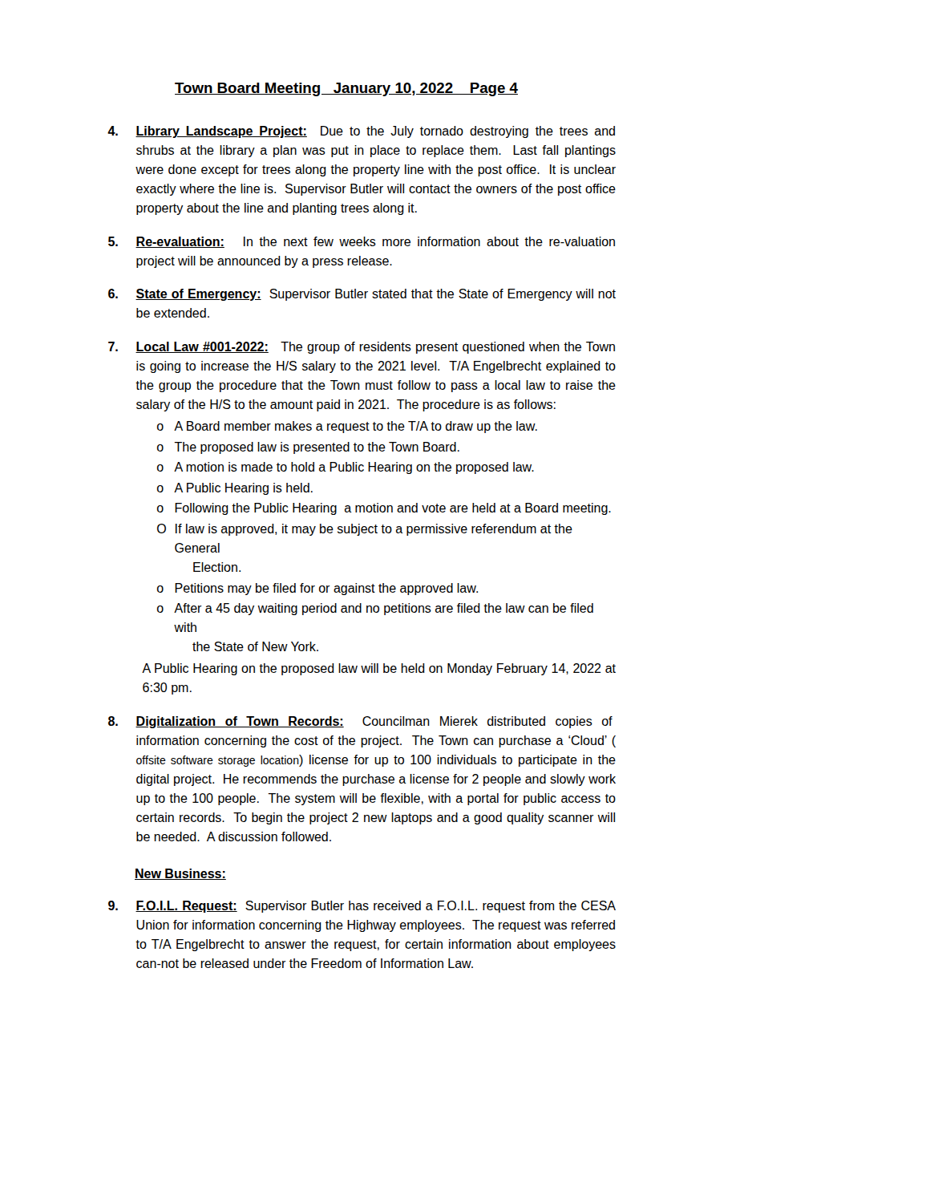Town Board Meeting January 10, 2022 Page 4
Library Landscape Project: Due to the July tornado destroying the trees and shrubs at the library a plan was put in place to replace them. Last fall plantings were done except for trees along the property line with the post office. It is unclear exactly where the line is. Supervisor Butler will contact the owners of the post office property about the line and planting trees along it.
Re-evaluation: In the next few weeks more information about the re-valuation project will be announced by a press release.
State of Emergency: Supervisor Butler stated that the State of Emergency will not be extended.
Local Law #001-2022: The group of residents present questioned when the Town is going to increase the H/S salary to the 2021 level. T/A Engelbrecht explained to the group the procedure that the Town must follow to pass a local law to raise the salary of the H/S to the amount paid in 2021. The procedure is as follows:
A Board member makes a request to the T/A to draw up the law.
The proposed law is presented to the Town Board.
A motion is made to hold a Public Hearing on the proposed law.
A Public Hearing is held.
Following the Public Hearing a motion and vote are held at a Board meeting.
If law is approved, it may be subject to a permissive referendum at the General
Election.
Petitions may be filed for or against the approved law.
After a 45 day waiting period and no petitions are filed the law can be filed with
the State of New York.
A Public Hearing on the proposed law will be held on Monday February 14, 2022 at 6:30 pm.
Digitalization of Town Records: Councilman Mierek distributed copies of information concerning the cost of the project. The Town can purchase a ‘Cloud’ ( offsite software storage location) license for up to 100 individuals to participate in the digital project. He recommends the purchase a license for 2 people and slowly work up to the 100 people. The system will be flexible, with a portal for public access to certain records. To begin the project 2 new laptops and a good quality scanner will be needed. A discussion followed.
New Business:
F.O.I.L. Request: Supervisor Butler has received a F.O.I.L. request from the CESA Union for information concerning the Highway employees. The request was referred to T/A Engelbrecht to answer the request, for certain information about employees can-not be released under the Freedom of Information Law.